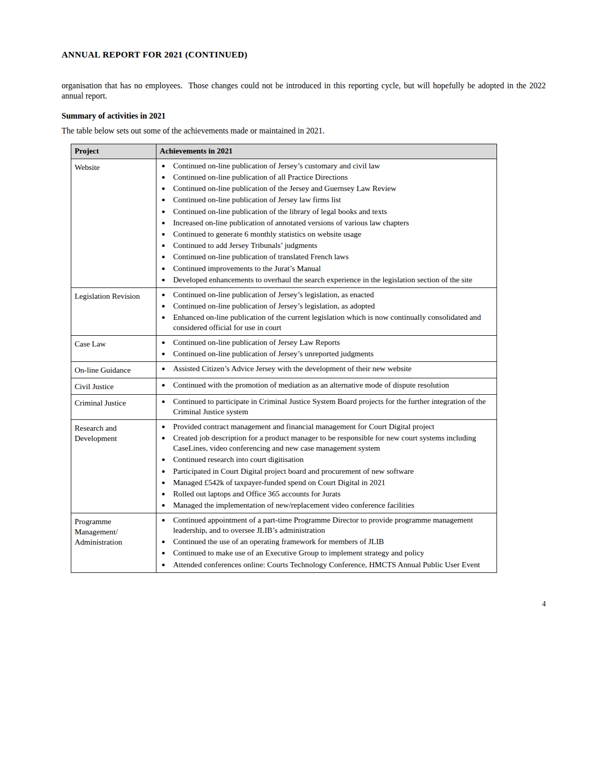ANNUAL REPORT FOR 2021 (CONTINUED)
organisation that has no employees. Those changes could not be introduced in this reporting cycle, but will hopefully be adopted in the 2022 annual report.
Summary of activities in 2021
The table below sets out some of the achievements made or maintained in 2021.
| Project | Achievements in 2021 |
| --- | --- |
| Website | Continued on-line publication of Jersey’s customary and civil law Continued on-line publication of all Practice Directions Continued on-line publication of the Jersey and Guernsey Law Review Continued on-line publication of Jersey law firms list Continued on-line publication of the library of legal books and texts Increased on-line publication of annotated versions of various law chapters Continued to generate 6 monthly statistics on website usage Continued to add Jersey Tribunals’ judgments Continued on-line publication of translated French laws Continued improvements to the Jurat’s Manual Developed enhancements to overhaul the search experience in the legislation section of the site |
| Legislation Revision | Continued on-line publication of Jersey’s legislation, as enacted Continued on-line publication of Jersey’s legislation, as adopted Enhanced on-line publication of the current legislation which is now continually consolidated and considered official for use in court |
| Case Law | Continued on-line publication of Jersey Law Reports Continued on-line publication of Jersey’s unreported judgments |
| On-line Guidance | Assisted Citizen’s Advice Jersey with the development of their new website |
| Civil Justice | Continued with the promotion of mediation as an alternative mode of dispute resolution |
| Criminal Justice | Continued to participate in Criminal Justice System Board projects for the further integration of the Criminal Justice system |
| Research and Development | Provided contract management and financial management for Court Digital project Created job description for a product manager to be responsible for new court systems including CaseLines, video conferencing and new case management system Continued research into court digitisation Participated in Court Digital project board and procurement of new software Managed £542k of taxpayer-funded spend on Court Digital in 2021 Rolled out laptops and Office 365 accounts for Jurats Managed the implementation of new/replacement video conference facilities |
| Programme Management/ Administration | Continued appointment of a part-time Programme Director to provide programme management leadership, and to oversee JLIB’s administration Continued the use of an operating framework for members of JLIB Continued to make use of an Executive Group to implement strategy and policy Attended conferences online: Courts Technology Conference, HMCTS Annual Public User Event |
4